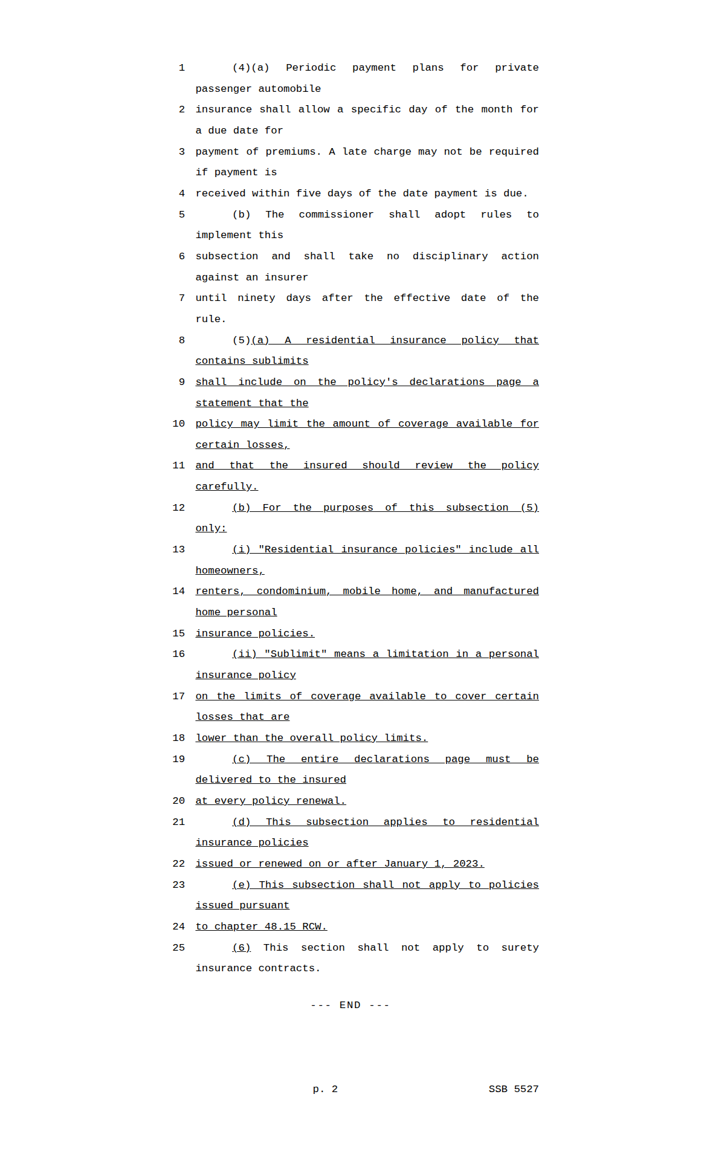(4)(a) Periodic payment plans for private passenger automobile
insurance shall allow a specific day of the month for a due date for
payment of premiums. A late charge may not be required if payment is
received within five days of the date payment is due.
(b) The commissioner shall adopt rules to implement this
subsection and shall take no disciplinary action against an insurer
until ninety days after the effective date of the rule.
(5)(a) A residential insurance policy that contains sublimits
shall include on the policy's declarations page a statement that the
policy may limit the amount of coverage available for certain losses,
and that the insured should review the policy carefully.
(b) For the purposes of this subsection (5) only:
(i) "Residential insurance policies" include all homeowners,
renters, condominium, mobile home, and manufactured home personal
insurance policies.
(ii) "Sublimit" means a limitation in a personal insurance policy
on the limits of coverage available to cover certain losses that are
lower than the overall policy limits.
(c) The entire declarations page must be delivered to the insured
at every policy renewal.
(d) This subsection applies to residential insurance policies
issued or renewed on or after January 1, 2023.
(e) This subsection shall not apply to policies issued pursuant
to chapter 48.15 RCW.
(6) This section shall not apply to surety insurance contracts.
--- END ---
p. 2 SSB 5527